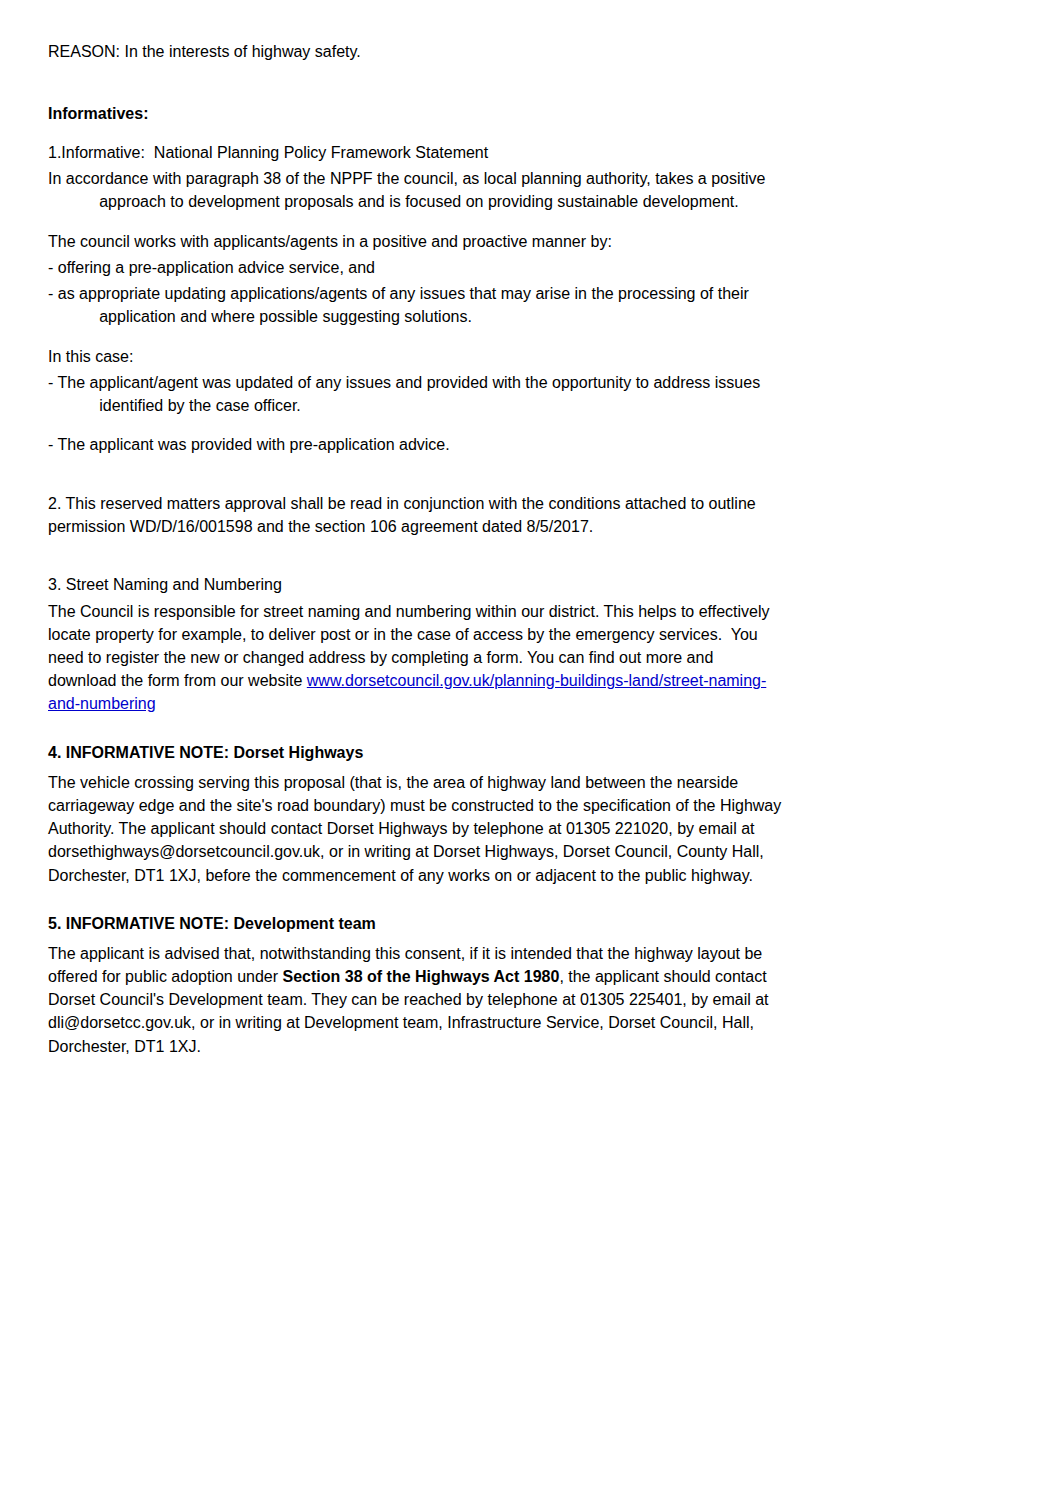REASON: In the interests of highway safety.
Informatives:
1.Informative: National Planning Policy Framework Statement
In accordance with paragraph 38 of the NPPF the council, as local planning authority, takes a positive approach to development proposals and is focused on providing sustainable development.
The council works with applicants/agents in a positive and proactive manner by:
- offering a pre-application advice service, and
- as appropriate updating applications/agents of any issues that may arise in the processing of their application and where possible suggesting solutions.
In this case:
- The applicant/agent was updated of any issues and provided with the opportunity to address issues identified by the case officer.
- The applicant was provided with pre-application advice.
2. This reserved matters approval shall be read in conjunction with the conditions attached to outline permission WD/D/16/001598 and the section 106 agreement dated 8/5/2017.
3. Street Naming and Numbering
The Council is responsible for street naming and numbering within our district. This helps to effectively locate property for example, to deliver post or in the case of access by the emergency services. You need to register the new or changed address by completing a form. You can find out more and download the form from our website www.dorsetcouncil.gov.uk/planning-buildings-land/street-naming-and-numbering
4. INFORMATIVE NOTE: Dorset Highways
The vehicle crossing serving this proposal (that is, the area of highway land between the nearside carriageway edge and the site's road boundary) must be constructed to the specification of the Highway Authority. The applicant should contact Dorset Highways by telephone at 01305 221020, by email at dorsethighways@dorsetcouncil.gov.uk, or in writing at Dorset Highways, Dorset Council, County Hall, Dorchester, DT1 1XJ, before the commencement of any works on or adjacent to the public highway.
5. INFORMATIVE NOTE: Development team
The applicant is advised that, notwithstanding this consent, if it is intended that the highway layout be offered for public adoption under Section 38 of the Highways Act 1980, the applicant should contact Dorset Council's Development team. They can be reached by telephone at 01305 225401, by email at dli@dorsetcc.gov.uk, or in writing at Development team, Infrastructure Service, Dorset Council, Hall, Dorchester, DT1 1XJ.